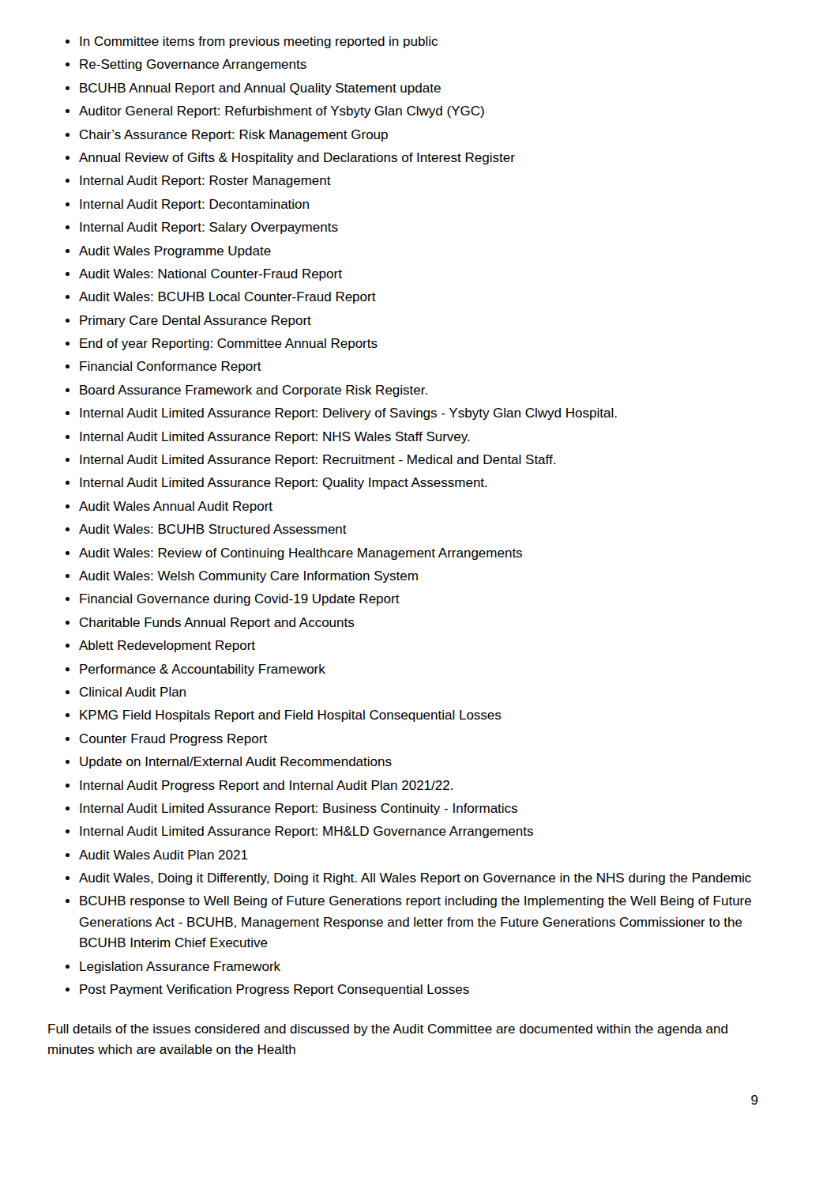In Committee items from previous meeting reported in public
Re-Setting Governance Arrangements
BCUHB Annual Report and Annual Quality Statement update
Auditor General Report: Refurbishment of Ysbyty Glan Clwyd (YGC)
Chair’s Assurance Report: Risk Management Group
Annual Review of Gifts & Hospitality and Declarations of Interest Register
Internal Audit Report: Roster Management
Internal Audit Report: Decontamination
Internal Audit Report: Salary Overpayments
Audit Wales Programme Update
Audit Wales: National Counter-Fraud Report
Audit Wales: BCUHB Local Counter-Fraud Report
Primary Care Dental Assurance Report
End of year Reporting: Committee Annual Reports
Financial Conformance Report
Board Assurance Framework and Corporate Risk Register.
Internal Audit Limited Assurance Report: Delivery of Savings - Ysbyty Glan Clwyd Hospital.
Internal Audit Limited Assurance Report: NHS Wales Staff Survey.
Internal Audit Limited Assurance Report: Recruitment - Medical and Dental Staff.
Internal Audit Limited Assurance Report: Quality Impact Assessment.
Audit Wales Annual Audit Report
Audit Wales: BCUHB Structured Assessment
Audit Wales: Review of Continuing Healthcare Management Arrangements
Audit Wales: Welsh Community Care Information System
Financial Governance during Covid-19 Update Report
Charitable Funds Annual Report and Accounts
Ablett Redevelopment Report
Performance & Accountability Framework
Clinical Audit Plan
KPMG Field Hospitals Report and Field Hospital Consequential Losses
Counter Fraud Progress Report
Update on Internal/External Audit Recommendations
Internal Audit Progress Report and Internal Audit Plan 2021/22.
Internal Audit Limited Assurance Report: Business Continuity - Informatics
Internal Audit Limited Assurance Report: MH&LD Governance Arrangements
Audit Wales Audit Plan 2021
Audit Wales, Doing it Differently, Doing it Right. All Wales Report on Governance in the NHS during the Pandemic
BCUHB response to Well Being of Future Generations report including the Implementing the Well Being of Future Generations Act - BCUHB, Management Response and letter from the Future Generations Commissioner to the BCUHB Interim Chief Executive
Legislation Assurance Framework
Post Payment Verification Progress Report Consequential Losses
Full details of the issues considered and discussed by the Audit Committee are documented within the agenda and minutes which are available on the Health
9